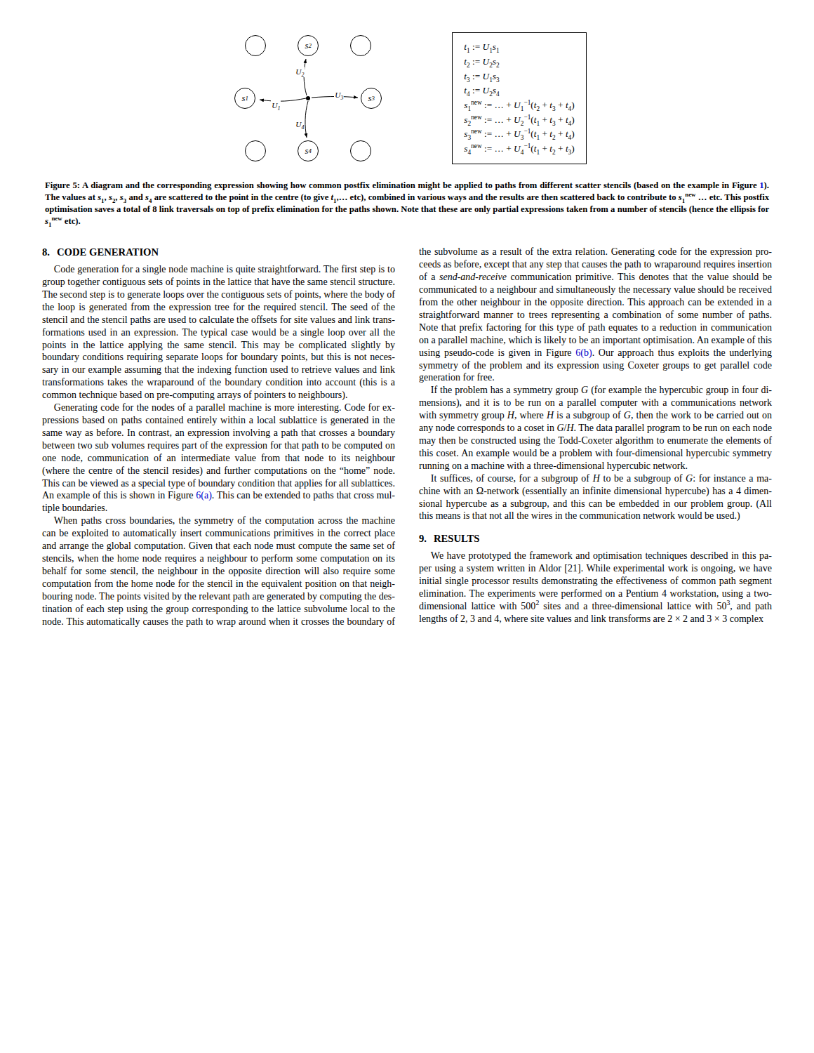s2
s1
s3
s4
U2
U1
U3
U4
t1 := U1s1
t2 := U2s2
t3 := U1s3
t4 := U2s4
s1new := … + U1−1(t2 + t3 + t4)
s2new := … + U2−1(t1 + t3 + t4)
s3new := … + U3−1(t1 + t2 + t4)
s4new := … + U4−1(t1 + t2 + t3)
Figure 5: A diagram and the corresponding expression showing how common postfix elimination might be applied to paths from different scatter stencils (based on the example in Figure 1). The values at s1, s2, s3 and s4 are scattered to the point in the centre (to give t1,… etc), combined in various ways and the results are then scattered back to contribute to s1new … etc. This postfix optimisation saves a total of 8 link traversals on top of prefix elimination for the paths shown. Note that these are only partial expressions taken from a number of stencils (hence the ellipsis for s1new etc).
8. CODE GENERATION
Code generation for a single node machine is quite straightforward. The first step is to group together contiguous sets of points in the lattice that have the same stencil structure. The second step is to generate loops over the contiguous sets of points, where the body of the loop is generated from the expression tree for the required stencil. The seed of the stencil and the stencil paths are used to calculate the offsets for site values and link transformations used in an expression. The typical case would be a single loop over all the points in the lattice applying the same stencil. This may be complicated slightly by boundary conditions requiring separate loops for boundary points, but this is not necessary in our example assuming that the indexing function used to retrieve values and link transformations takes the wraparound of the boundary condition into account (this is a common technique based on pre-computing arrays of pointers to neighbours).
Generating code for the nodes of a parallel machine is more interesting. Code for expressions based on paths contained entirely within a local sublattice is generated in the same way as before. In contrast, an expression involving a path that crosses a boundary between two sub volumes requires part of the expression for that path to be computed on one node, communication of an intermediate value from that node to its neighbour (where the centre of the stencil resides) and further computations on the “home” node. This can be viewed as a special type of boundary condition that applies for all sublattices. An example of this is shown in Figure 6(a). This can be extended to paths that cross multiple boundaries.
When paths cross boundaries, the symmetry of the computation across the machine can be exploited to automatically insert communications primitives in the correct place and arrange the global computation. Given that each node must compute the same set of stencils, when the home node requires a neighbour to perform some computation on its behalf for some stencil, the neighbour in the opposite direction will also require some computation from the home node for the stencil in the equivalent position on that neighbouring node. The points visited by the relevant path are generated by computing the destination of each step using the group corresponding to the lattice subvolume local to the node. This automatically causes the path to wrap around when it crosses the boundary of the subvolume as a result of the extra relation. Generating code for the expression proceeds as before, except that any step that causes the path to wraparound requires insertion of a send-and-receive communication primitive. This denotes that the value should be communicated to a neighbour and simultaneously the necessary value should be received from the other neighbour in the opposite direction. This approach can be extended in a straightforward manner to trees representing a combination of some number of paths. Note that prefix factoring for this type of path equates to a reduction in communication on a parallel machine, which is likely to be an important optimisation. An example of this using pseudo-code is given in Figure 6(b). Our approach thus exploits the underlying symmetry of the problem and its expression using Coxeter groups to get parallel code generation for free.
If the problem has a symmetry group G (for example the hypercubic group in four dimensions), and it is to be run on a parallel computer with a communications network with symmetry group H, where H is a subgroup of G, then the work to be carried out on any node corresponds to a coset in G/H. The data parallel program to be run on each node may then be constructed using the Todd-Coxeter algorithm to enumerate the elements of this coset. An example would be a problem with four-dimensional hypercubic symmetry running on a machine with a three-dimensional hypercubic network.
It suffices, of course, for a subgroup of H to be a subgroup of G: for instance a machine with an Ω-network (essentially an infinite dimensional hypercube) has a 4 dimensional hypercube as a subgroup, and this can be embedded in our problem group. (All this means is that not all the wires in the communication network would be used.)
9. RESULTS
We have prototyped the framework and optimisation techniques described in this paper using a system written in Aldor [21]. While experimental work is ongoing, we have initial single processor results demonstrating the effectiveness of common path segment elimination. The experiments were performed on a Pentium 4 workstation, using a two-dimensional lattice with 5002 sites and a three-dimensional lattice with 503, and path lengths of 2, 3 and 4, where site values and link transforms are 2 × 2 and 3 × 3 complex